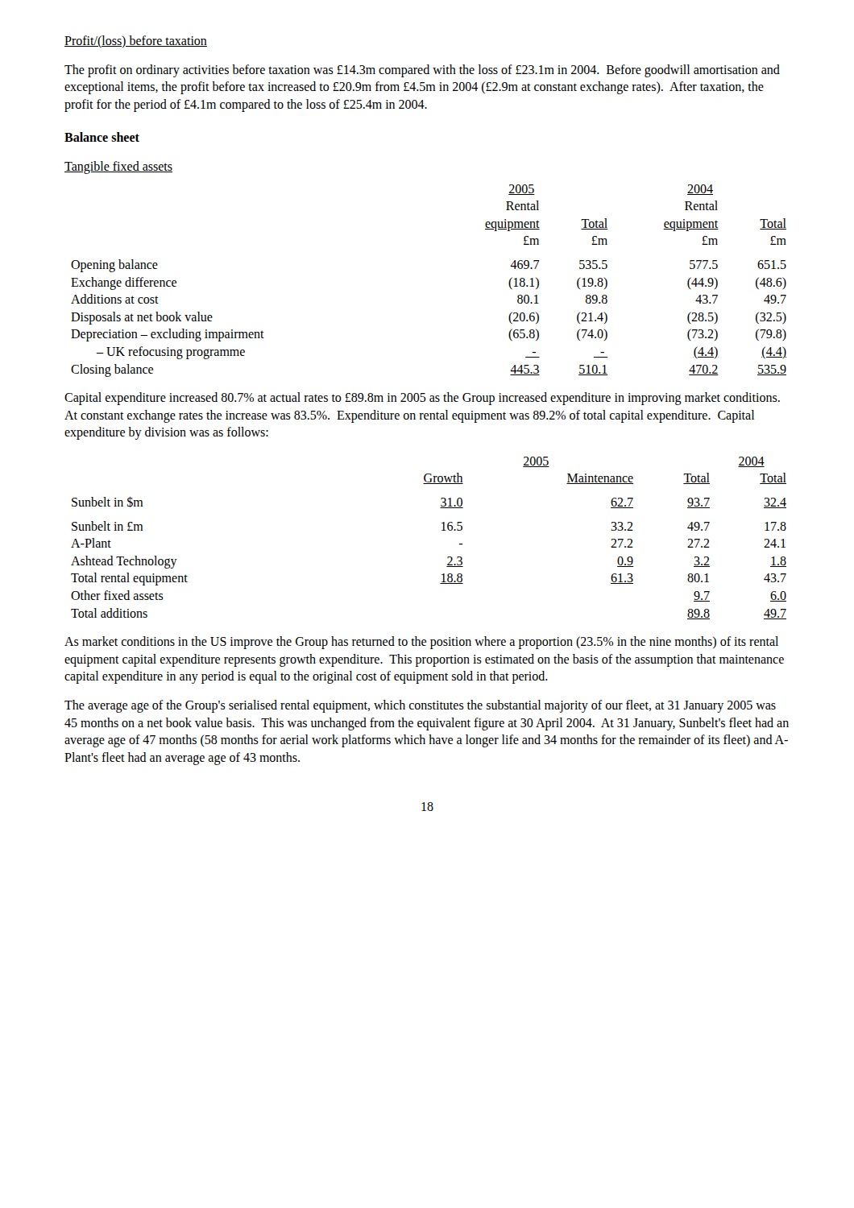Profit/(loss) before taxation
The profit on ordinary activities before taxation was £14.3m compared with the loss of £23.1m in 2004. Before goodwill amortisation and exceptional items, the profit before tax increased to £20.9m from £4.5m in 2004 (£2.9m at constant exchange rates). After taxation, the profit for the period of £4.1m compared to the loss of £25.4m in 2004.
Balance sheet
Tangible fixed assets
| | 2005 | 2004 |
| | Rental | | Rental | |
| | equipment | Total | equipment | Total |
| | £m | £m | £m | £m |
| Opening balance | 469.7 | 535.5 | 577.5 | 651.5 |
| Exchange difference | (18.1) | (19.8) | (44.9) | (48.6) |
| Additions at cost | 80.1 | 89.8 | 43.7 | 49.7 |
| Disposals at net book value | (20.6) | (21.4) | (28.5) | (32.5) |
| Depreciation – excluding impairment | (65.8) | (74.0) | (73.2) | (79.8) |
| – UK refocusing programme | - | - | (4.4) | (4.4) |
| Closing balance | 445.3 | 510.1 | 470.2 | 535.9 |
Capital expenditure increased 80.7% at actual rates to £89.8m in 2005 as the Group increased expenditure in improving market conditions. At constant exchange rates the increase was 83.5%. Expenditure on rental equipment was 89.2% of total capital expenditure. Capital expenditure by division was as follows:
| | 2005 | 2004 |
| | Growth | Maintenance | Total | Total |
| Sunbelt in $m | 31.0 | 62.7 | 93.7 | 32.4 |
| Sunbelt in £m | 16.5 | 33.2 | 49.7 | 17.8 |
| A-Plant | - | 27.2 | 27.2 | 24.1 |
| Ashtead Technology | 2.3 | 0.9 | 3.2 | 1.8 |
| Total rental equipment | 18.8 | 61.3 | 80.1 | 43.7 |
| Other fixed assets | | | 9.7 | 6.0 |
| Total additions | | | 89.8 | 49.7 |
As market conditions in the US improve the Group has returned to the position where a proportion (23.5% in the nine months) of its rental equipment capital expenditure represents growth expenditure. This proportion is estimated on the basis of the assumption that maintenance capital expenditure in any period is equal to the original cost of equipment sold in that period.
The average age of the Group's serialised rental equipment, which constitutes the substantial majority of our fleet, at 31 January 2005 was 45 months on a net book value basis. This was unchanged from the equivalent figure at 30 April 2004. At 31 January, Sunbelt's fleet had an average age of 47 months (58 months for aerial work platforms which have a longer life and 34 months for the remainder of its fleet) and A-Plant's fleet had an average age of 43 months.
18